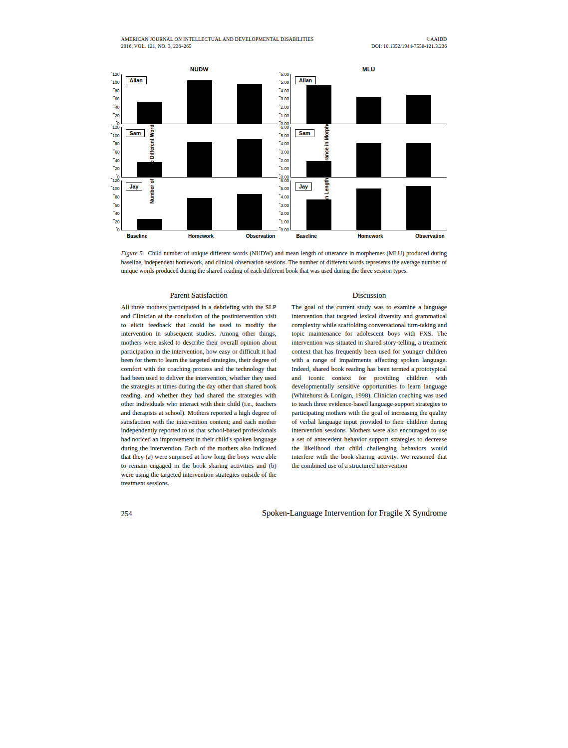AMERICAN JOURNAL ON INTELLECTUAL AND DEVELOPMENTAL DISABILITIES
2016, Vol. 121, No. 3, 236–265
©AAIDD
DOI: 10.1352/1944-7558-121.3.236
NUDW
Number of Unique Different Words (NUDW)
120 100 80 60 40 20 0
Allan
120 100 80 60 40 20 0
Sam
120 100 80 60 40 20 0
Jay
Baseline Homework Observation
MLU
Mean Length of Utterance in Morphemes (MLU)
6.00 5.00 4.00 3.00 2.00 1.00 0.00
Allan
6.00 5.00 4.00 3.00 2.00 1.00 0.00
Sam
6.00 5.00 4.00 3.00 2.00 1.00 0.00
Jay
Baseline Homework Observation
Figure 5. Child number of unique different words (NUDW) and mean length of utterance in morphemes (MLU) produced during baseline, independent homework, and clinical observation sessions. The number of different words represents the average number of unique words produced during the shared reading of each different book that was used during the three session types.
Parent Satisfaction
All three mothers participated in a debriefing with the SLP and Clinician at the conclusion of the postintervention visit to elicit feedback that could be used to modify the intervention in subsequent studies. Among other things, mothers were asked to describe their overall opinion about participation in the intervention, how easy or difficult it had been for them to learn the targeted strategies, their degree of comfort with the coaching process and the technology that had been used to deliver the intervention, whether they used the strategies at times during the day other than shared book reading, and whether they had shared the strategies with other individuals who interact with their child (i.e., teachers and therapists at school). Mothers reported a high degree of satisfaction with the intervention content; and each mother independently reported to us that school-based professionals had noticed an improvement in their child's spoken language during the intervention. Each of the mothers also indicated that they (a) were surprised at how long the boys were able to remain engaged in the book sharing activities and (b) were using the targeted intervention strategies outside of the treatment sessions.
Discussion
The goal of the current study was to examine a language intervention that targeted lexical diversity and grammatical complexity while scaffolding conversational turn-taking and topic maintenance for adolescent boys with FXS. The intervention was situated in shared story-telling, a treatment context that has frequently been used for younger children with a range of impairments affecting spoken language. Indeed, shared book reading has been termed a prototypical and iconic context for providing children with developmentally sensitive opportunities to learn language (Whitehurst & Lonigan, 1998). Clinician coaching was used to teach three evidence-based language-support strategies to participating mothers with the goal of increasing the quality of verbal language input provided to their children during intervention sessions. Mothers were also encouraged to use a set of antecedent behavior support strategies to decrease the likelihood that child challenging behaviors would interfere with the book-sharing activity. We reasoned that the combined use of a structured intervention
254
Spoken-Language Intervention for Fragile X Syndrome